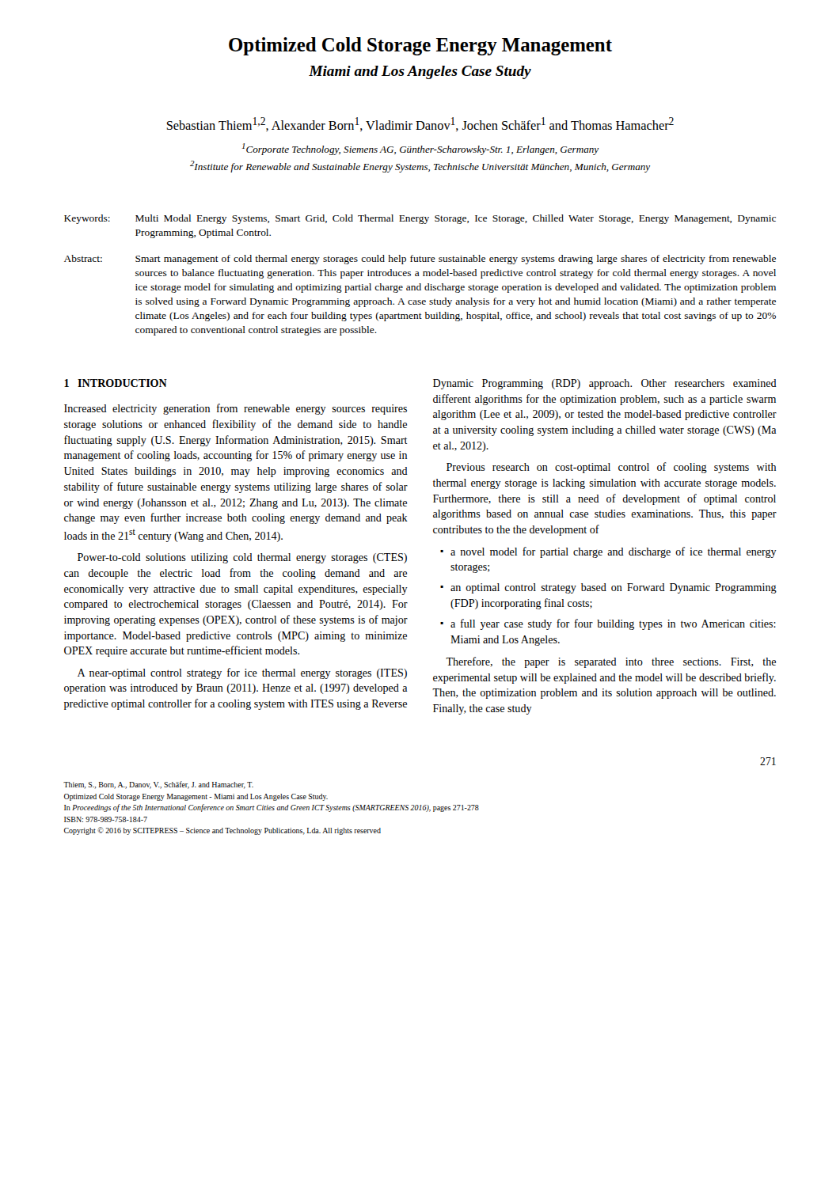Optimized Cold Storage Energy Management
Miami and Los Angeles Case Study
Sebastian Thiem1,2, Alexander Born1, Vladimir Danov1, Jochen Schäfer1 and Thomas Hamacher2
1Corporate Technology, Siemens AG, Günther-Scharowsky-Str. 1, Erlangen, Germany
2Institute for Renewable and Sustainable Energy Systems, Technische Universität München, Munich, Germany
Keywords:
Multi Modal Energy Systems, Smart Grid, Cold Thermal Energy Storage, Ice Storage, Chilled Water Storage, Energy Management, Dynamic Programming, Optimal Control.
Abstract:
Smart management of cold thermal energy storages could help future sustainable energy systems drawing large shares of electricity from renewable sources to balance fluctuating generation. This paper introduces a model-based predictive control strategy for cold thermal energy storages. A novel ice storage model for simulating and optimizing partial charge and discharge storage operation is developed and validated. The optimization problem is solved using a Forward Dynamic Programming approach. A case study analysis for a very hot and humid location (Miami) and a rather temperate climate (Los Angeles) and for each four building types (apartment building, hospital, office, and school) reveals that total cost savings of up to 20% compared to conventional control strategies are possible.
1 INTRODUCTION
Increased electricity generation from renewable energy sources requires storage solutions or enhanced flexibility of the demand side to handle fluctuating supply (U.S. Energy Information Administration, 2015). Smart management of cooling loads, accounting for 15% of primary energy use in United States buildings in 2010, may help improving economics and stability of future sustainable energy systems utilizing large shares of solar or wind energy (Johansson et al., 2012; Zhang and Lu, 2013). The climate change may even further increase both cooling energy demand and peak loads in the 21st century (Wang and Chen, 2014).
Power-to-cold solutions utilizing cold thermal energy storages (CTES) can decouple the electric load from the cooling demand and are economically very attractive due to small capital expenditures, especially compared to electrochemical storages (Claessen and Poutré, 2014). For improving operating expenses (OPEX), control of these systems is of major importance. Model-based predictive controls (MPC) aiming to minimize OPEX require accurate but runtime-efficient models.
A near-optimal control strategy for ice thermal energy storages (ITES) operation was introduced by Braun (2011). Henze et al. (1997) developed a predictive optimal controller for a cooling system with ITES using a Reverse Dynamic Programming (RDP) approach. Other researchers examined different algorithms for the optimization problem, such as a particle swarm algorithm (Lee et al., 2009), or tested the model-based predictive controller at a university cooling system including a chilled water storage (CWS) (Ma et al., 2012).
Previous research on cost-optimal control of cooling systems with thermal energy storage is lacking simulation with accurate storage models. Furthermore, there is still a need of development of optimal control algorithms based on annual case studies examinations. Thus, this paper contributes to the the development of
a novel model for partial charge and discharge of ice thermal energy storages;
an optimal control strategy based on Forward Dynamic Programming (FDP) incorporating final costs;
a full year case study for four building types in two American cities: Miami and Los Angeles.
Therefore, the paper is separated into three sections. First, the experimental setup will be explained and the model will be described briefly. Then, the optimization problem and its solution approach will be outlined. Finally, the case study
271
Thiem, S., Born, A., Danov, V., Schäfer, J. and Hamacher, T.
Optimized Cold Storage Energy Management - Miami and Los Angeles Case Study.
In Proceedings of the 5th International Conference on Smart Cities and Green ICT Systems (SMARTGREENS 2016), pages 271-278
ISBN: 978-989-758-184-7
Copyright © 2016 by SCITEPRESS – Science and Technology Publications, Lda. All rights reserved